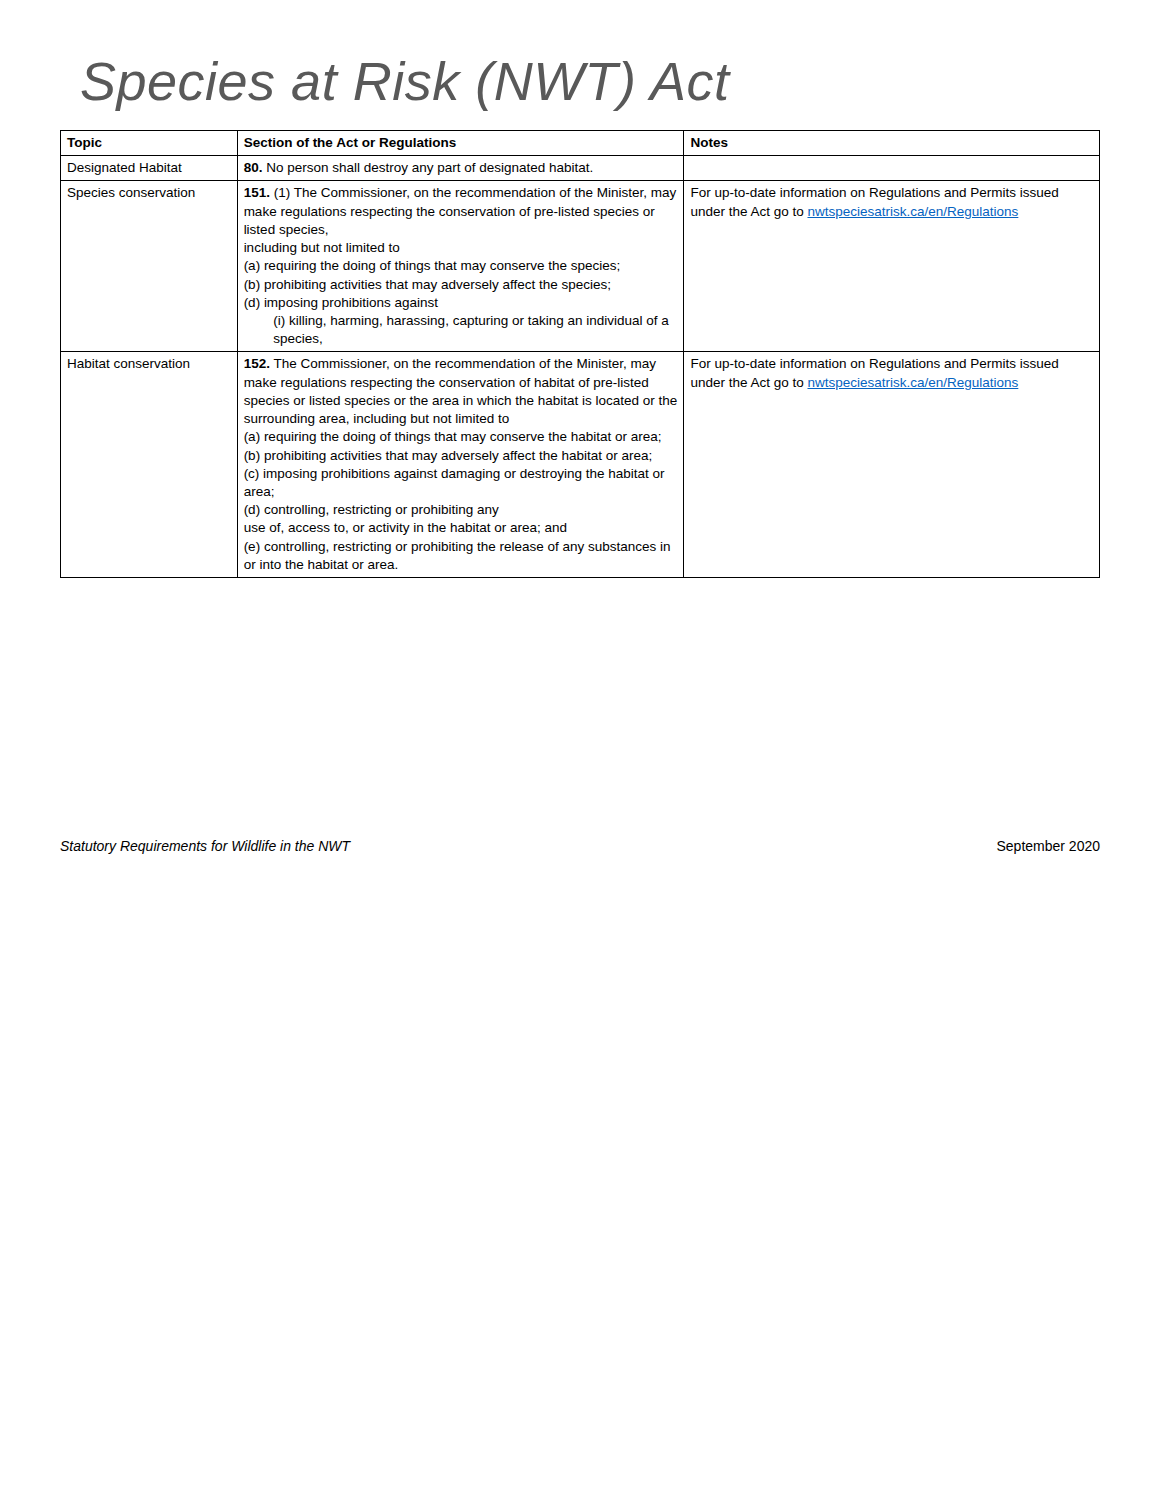Species at Risk (NWT) Act
| Topic | Section of the Act or Regulations | Notes |
| --- | --- | --- |
| Designated Habitat | 80. No person shall destroy any part of designated habitat. | |
| Species conservation | 151. (1) The Commissioner, on the recommendation of the Minister, may make regulations respecting the conservation of pre-listed species or listed species, including but not limited to (a) requiring the doing of things that may conserve the species; (b) prohibiting activities that may adversely affect the species; (d) imposing prohibitions against (i) killing, harming, harassing, capturing or taking an individual of a species, | For up-to-date information on Regulations and Permits issued under the Act go to nwtspeciesatrisk.ca/en/Regulations |
| Habitat conservation | 152. The Commissioner, on the recommendation of the Minister, may make regulations respecting the conservation of habitat of pre-listed species or listed species or the area in which the habitat is located or the surrounding area, including but not limited to (a) requiring the doing of things that may conserve the habitat or area; (b) prohibiting activities that may adversely affect the habitat or area; (c) imposing prohibitions against damaging or destroying the habitat or area; (d) controlling, restricting or prohibiting any use of, access to, or activity in the habitat or area; and (e) controlling, restricting or prohibiting the release of any substances in or into the habitat or area. | For up-to-date information on Regulations and Permits issued under the Act go to nwtspeciesatrisk.ca/en/Regulations |
Statutory Requirements for Wildlife in the NWT
September 2020